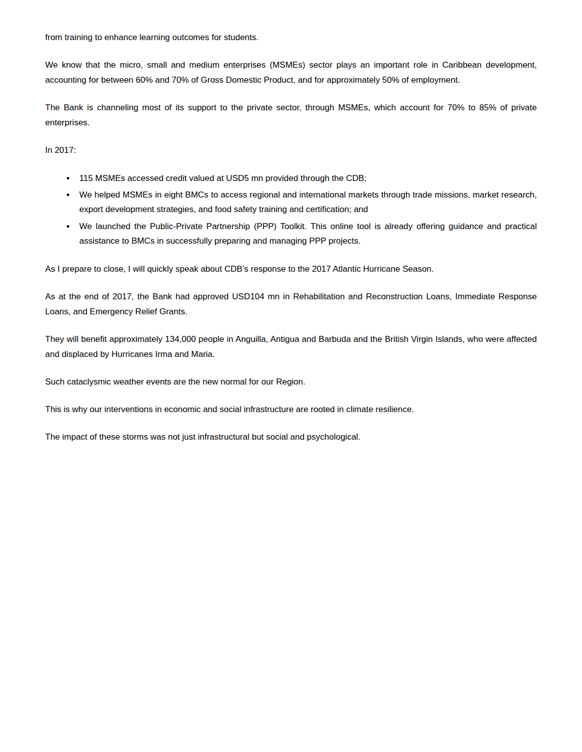from training to enhance learning outcomes for students.
We know that the micro, small and medium enterprises (MSMEs) sector plays an important role in Caribbean development, accounting for between 60% and 70% of Gross Domestic Product, and for approximately 50% of employment.
The Bank is channeling most of its support to the private sector, through MSMEs, which account for 70% to 85% of private enterprises.
In 2017:
115 MSMEs accessed credit valued at USD5 mn provided through the CDB;
We helped MSMEs in eight BMCs to access regional and international markets through trade missions, market research, export development strategies, and food safety training and certification; and
We launched the Public-Private Partnership (PPP) Toolkit. This online tool is already offering guidance and practical assistance to BMCs in successfully preparing and managing PPP projects.
As I prepare to close, I will quickly speak about CDB’s response to the 2017 Atlantic Hurricane Season.
As at the end of 2017, the Bank had approved USD104 mn in Rehabilitation and Reconstruction Loans, Immediate Response Loans, and Emergency Relief Grants.
They will benefit approximately 134,000 people in Anguilla, Antigua and Barbuda and the British Virgin Islands, who were affected and displaced by Hurricanes Irma and Maria.
Such cataclysmic weather events are the new normal for our Region.
This is why our interventions in economic and social infrastructure are rooted in climate resilience.
The impact of these storms was not just infrastructural but social and psychological.